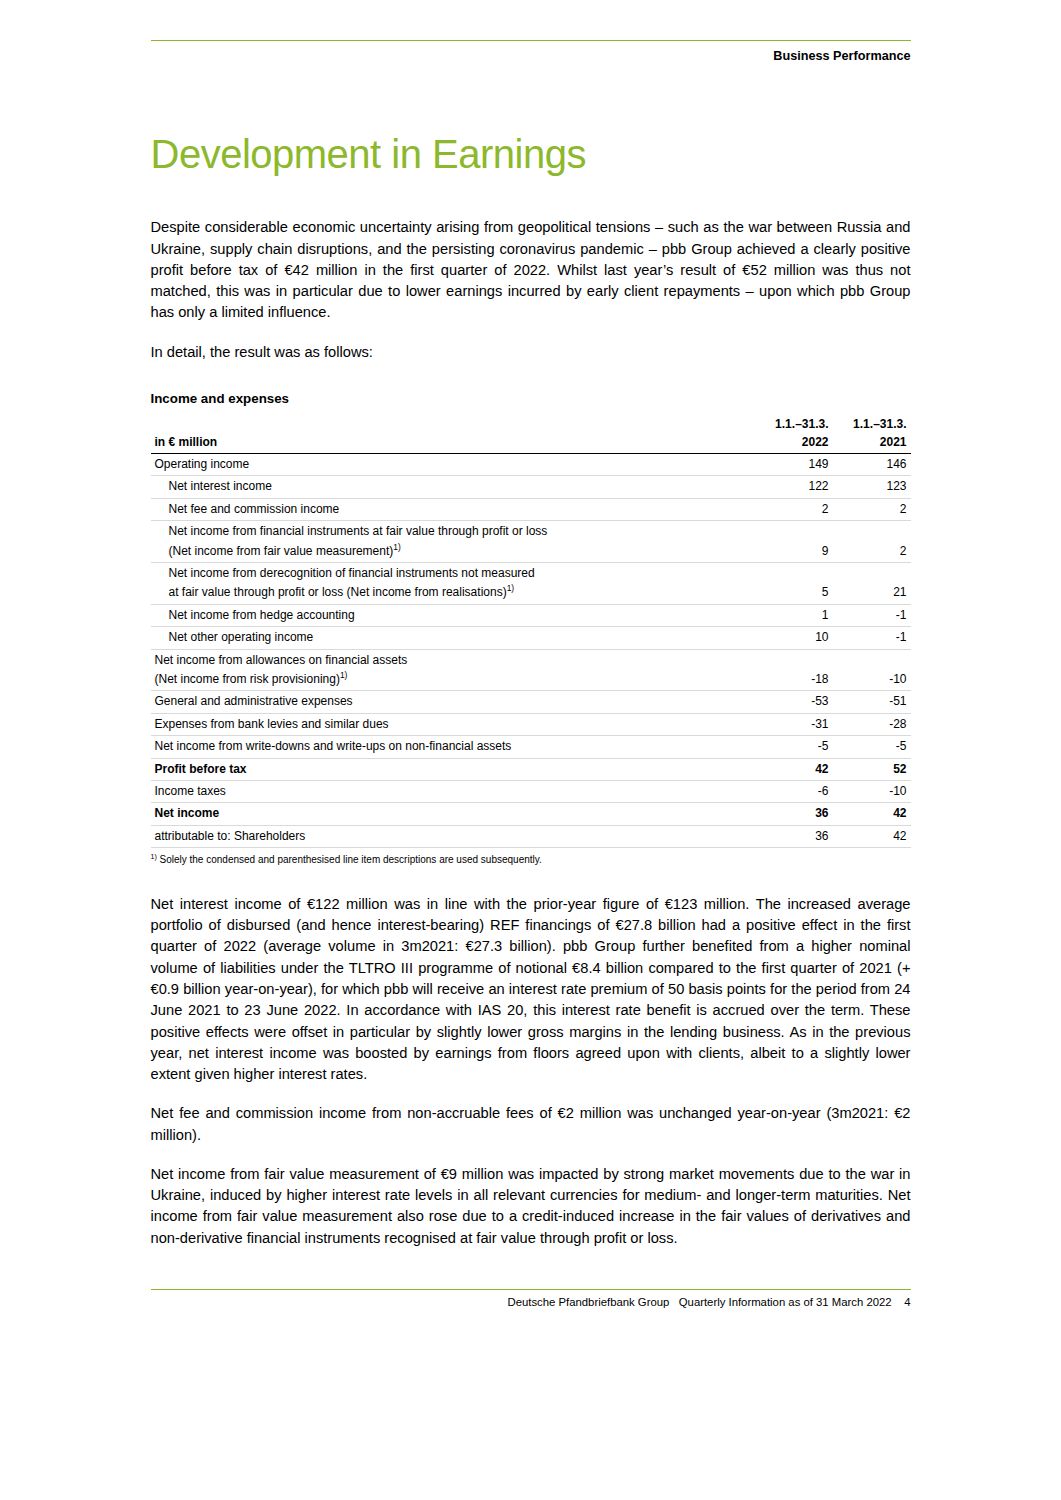Business Performance
Development in Earnings
Despite considerable economic uncertainty arising from geopolitical tensions – such as the war between Russia and Ukraine, supply chain disruptions, and the persisting coronavirus pandemic – pbb Group achieved a clearly positive profit before tax of €42 million in the first quarter of 2022. Whilst last year’s result of €52 million was thus not matched, this was in particular due to lower earnings incurred by early client repayments – upon which pbb Group has only a limited influence.
In detail, the result was as follows:
Income and expenses
| in € million | 1.1.–31.3. 2022 | 1.1.–31.3. 2021 |
| --- | --- | --- |
| Operating income | 149 | 146 |
| Net interest income | 122 | 123 |
| Net fee and commission income | 2 | 2 |
| Net income from financial instruments at fair value through profit or loss (Net income from fair value measurement) 1) | 9 | 2 |
| Net income from derecognition of financial instruments not measured at fair value through profit or loss (Net income from realisations) 1) | 5 | 21 |
| Net income from hedge accounting | 1 | -1 |
| Net other operating income | 10 | -1 |
| Net income from allowances on financial assets (Net income from risk provisioning) 1) | -18 | -10 |
| General and administrative expenses | -53 | -51 |
| Expenses from bank levies and similar dues | -31 | -28 |
| Net income from write-downs and write-ups on non-financial assets | -5 | -5 |
| Profit before tax | 42 | 52 |
| Income taxes | -6 | -10 |
| Net income | 36 | 42 |
| attributable to: Shareholders | 36 | 42 |
1) Solely the condensed and parenthesised line item descriptions are used subsequently.
Net interest income of €122 million was in line with the prior-year figure of €123 million. The increased average portfolio of disbursed (and hence interest-bearing) REF financings of €27.8 billion had a positive effect in the first quarter of 2022 (average volume in 3m2021: €27.3 billion). pbb Group further benefited from a higher nominal volume of liabilities under the TLTRO III programme of notional €8.4 billion compared to the first quarter of 2021 (+€0.9 billion year-on-year), for which pbb will receive an interest rate premium of 50 basis points for the period from 24 June 2021 to 23 June 2022. In accordance with IAS 20, this interest rate benefit is accrued over the term. These positive effects were offset in particular by slightly lower gross margins in the lending business. As in the previous year, net interest income was boosted by earnings from floors agreed upon with clients, albeit to a slightly lower extent given higher interest rates.
Net fee and commission income from non-accruable fees of €2 million was unchanged year-on-year (3m2021: €2 million).
Net income from fair value measurement of €9 million was impacted by strong market movements due to the war in Ukraine, induced by higher interest rate levels in all relevant currencies for medium- and longer-term maturities. Net income from fair value measurement also rose due to a credit-induced increase in the fair values of derivatives and non-derivative financial instruments recognised at fair value through profit or loss.
Deutsche Pfandbriefbank Group Quarterly Information as of 31 March 2022 4